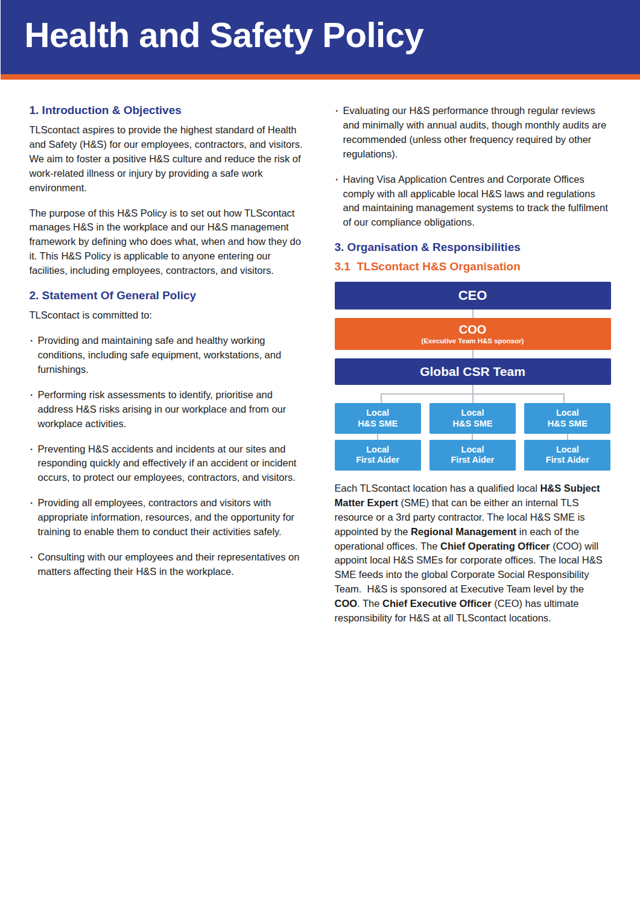Health and Safety Policy
1. Introduction & Objectives
TLScontact aspires to provide the highest standard of Health and Safety (H&S) for our employees, contractors, and visitors. We aim to foster a positive H&S culture and reduce the risk of work-related illness or injury by providing a safe work environment.
The purpose of this H&S Policy is to set out how TLScontact manages H&S in the workplace and our H&S management framework by defining who does what, when and how they do it. This H&S Policy is applicable to anyone entering our facilities, including employees, contractors, and visitors.
2. Statement Of General Policy
TLScontact is committed to:
Providing and maintaining safe and healthy working conditions, including safe equipment, workstations, and furnishings.
Performing risk assessments to identify, prioritise and address H&S risks arising in our workplace and from our workplace activities.
Preventing H&S accidents and incidents at our sites and responding quickly and effectively if an accident or incident occurs, to protect our employees, contractors, and visitors.
Providing all employees, contractors and visitors with appropriate information, resources, and the opportunity for training to enable them to conduct their activities safely.
Consulting with our employees and their representatives on matters affecting their H&S in the workplace.
Evaluating our H&S performance through regular reviews and minimally with annual audits, though monthly audits are recommended (unless other frequency required by other regulations).
Having Visa Application Centres and Corporate Offices comply with all applicable local H&S laws and regulations and maintaining management systems to track the fulfilment of our compliance obligations.
3. Organisation & Responsibilities
3.1 TLScontact H&S Organisation
CEO
COO (Executive Team H&S sponsor)
Global CSR Team
Local
H&S SME
Local
First Aider
Local
H&S SME
Local
First Aider
Local
H&S SME
Local
First Aider
Each TLScontact location has a qualified local H&S Subject Matter Expert (SME) that can be either an internal TLS resource or a 3rd party contractor. The local H&S SME is appointed by the Regional Management in each of the operational offices. The Chief Operating Officer (COO) will appoint local H&S SMEs for corporate offices. The local H&S SME feeds into the global Corporate Social Responsibility Team. H&S is sponsored at Executive Team level by the COO. The Chief Executive Officer (CEO) has ultimate responsibility for H&S at all TLScontact locations.